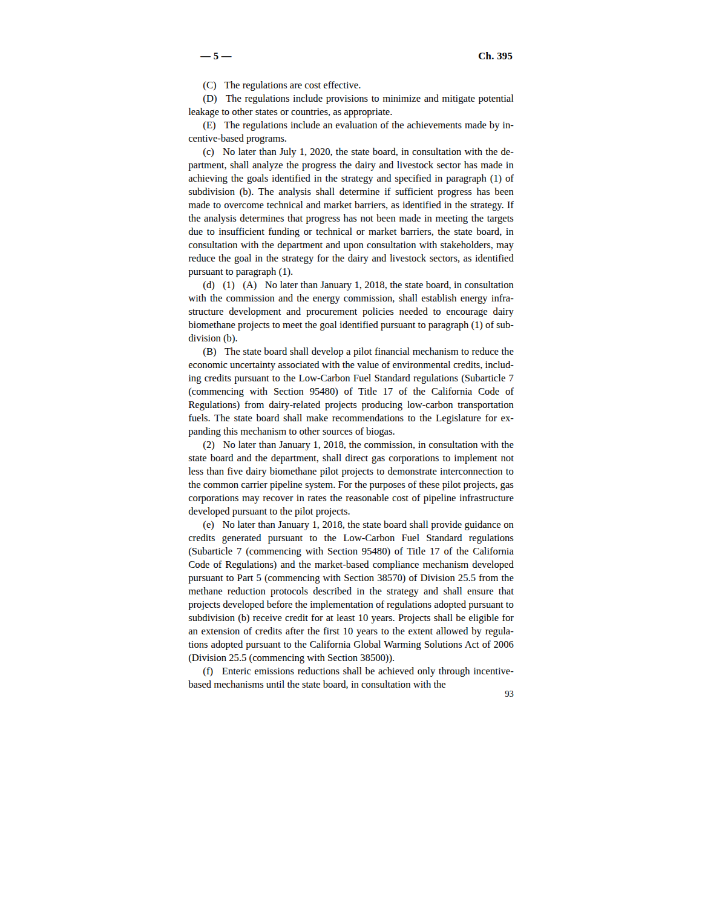— 5 — Ch. 395
(C) The regulations are cost effective.
(D) The regulations include provisions to minimize and mitigate potential leakage to other states or countries, as appropriate.
(E) The regulations include an evaluation of the achievements made by incentive-based programs.
(c) No later than July 1, 2020, the state board, in consultation with the department, shall analyze the progress the dairy and livestock sector has made in achieving the goals identified in the strategy and specified in paragraph (1) of subdivision (b). The analysis shall determine if sufficient progress has been made to overcome technical and market barriers, as identified in the strategy. If the analysis determines that progress has not been made in meeting the targets due to insufficient funding or technical or market barriers, the state board, in consultation with the department and upon consultation with stakeholders, may reduce the goal in the strategy for the dairy and livestock sectors, as identified pursuant to paragraph (1).
(d) (1) (A) No later than January 1, 2018, the state board, in consultation with the commission and the energy commission, shall establish energy infrastructure development and procurement policies needed to encourage dairy biomethane projects to meet the goal identified pursuant to paragraph (1) of subdivision (b).
(B) The state board shall develop a pilot financial mechanism to reduce the economic uncertainty associated with the value of environmental credits, including credits pursuant to the Low-Carbon Fuel Standard regulations (Subarticle 7 (commencing with Section 95480) of Title 17 of the California Code of Regulations) from dairy-related projects producing low-carbon transportation fuels. The state board shall make recommendations to the Legislature for expanding this mechanism to other sources of biogas.
(2) No later than January 1, 2018, the commission, in consultation with the state board and the department, shall direct gas corporations to implement not less than five dairy biomethane pilot projects to demonstrate interconnection to the common carrier pipeline system. For the purposes of these pilot projects, gas corporations may recover in rates the reasonable cost of pipeline infrastructure developed pursuant to the pilot projects.
(e) No later than January 1, 2018, the state board shall provide guidance on credits generated pursuant to the Low-Carbon Fuel Standard regulations (Subarticle 7 (commencing with Section 95480) of Title 17 of the California Code of Regulations) and the market-based compliance mechanism developed pursuant to Part 5 (commencing with Section 38570) of Division 25.5 from the methane reduction protocols described in the strategy and shall ensure that projects developed before the implementation of regulations adopted pursuant to subdivision (b) receive credit for at least 10 years. Projects shall be eligible for an extension of credits after the first 10 years to the extent allowed by regulations adopted pursuant to the California Global Warming Solutions Act of 2006 (Division 25.5 (commencing with Section 38500)).
(f) Enteric emissions reductions shall be achieved only through incentive-based mechanisms until the state board, in consultation with the
93